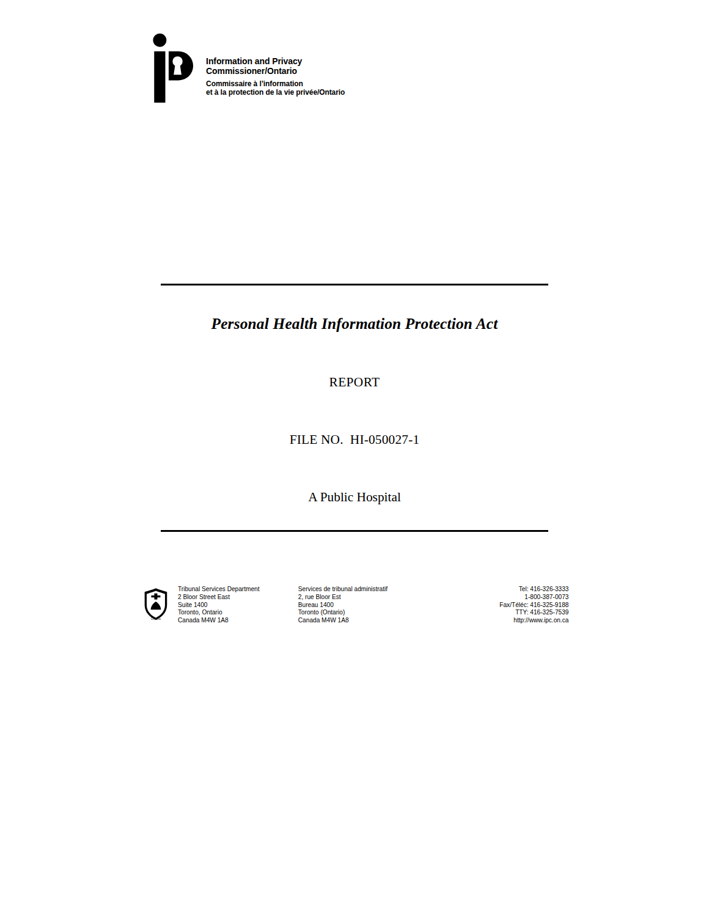Information and Privacy
Commissioner/Ontario
Commissaire à l’information
et à la protection de la vie privée/Ontario
Personal Health Information Protection Act
REPORT
FILE NO. HI-050027-1
A Public Hospital
Ontario
Tribunal Services Department
2 Bloor Street East
Suite 1400
Toronto, Ontario
Canada M4W 1A8
Services de tribunal administratif
2, rue Bloor Est
Bureau 1400
Toronto (Ontario)
Canada M4W 1A8
Tel: 416-326-3333
1-800-387-0073
Fax/Téléc: 416-325-9188
TTY: 416-325-7539
http://www.ipc.on.ca